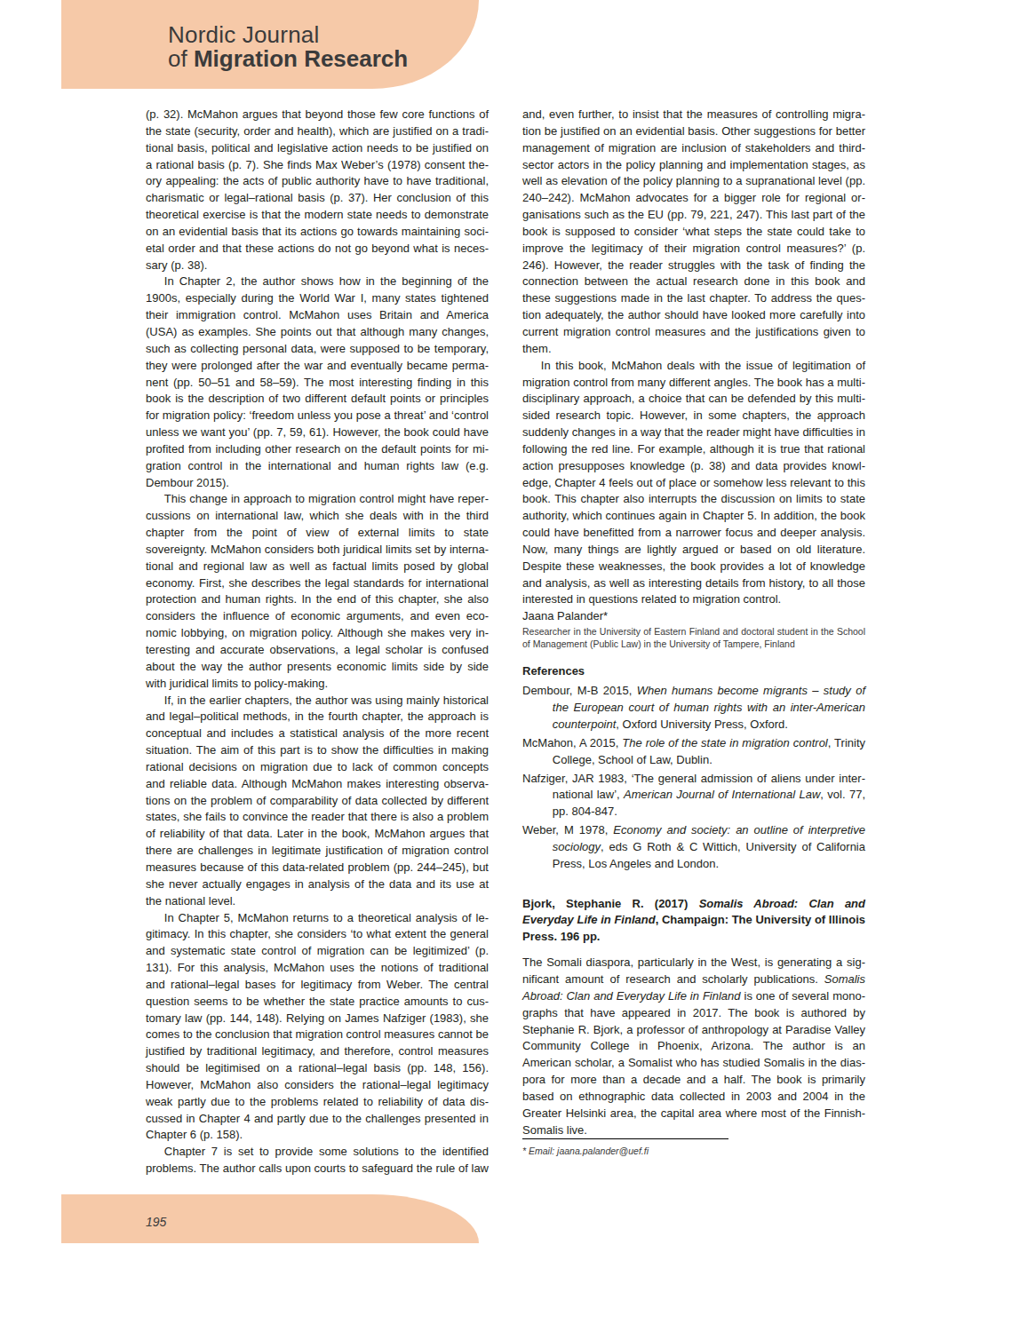Nordic Journal
of Migration Research
(p. 32). McMahon argues that beyond those few core functions of the state (security, order and health), which are justified on a traditional basis, political and legislative action needs to be justified on a rational basis (p. 7). She finds Max Weber’s (1978) consent theory appealing: the acts of public authority have to have traditional, charismatic or legal–rational basis (p. 37). Her conclusion of this theoretical exercise is that the modern state needs to demonstrate on an evidential basis that its actions go towards maintaining societal order and that these actions do not go beyond what is necessary (p. 38).
In Chapter 2, the author shows how in the beginning of the 1900s, especially during the World War I, many states tightened their immigration control. McMahon uses Britain and America (USA) as examples. She points out that although many changes, such as collecting personal data, were supposed to be temporary, they were prolonged after the war and eventually became permanent (pp. 50–51 and 58–59). The most interesting finding in this book is the description of two different default points or principles for migration policy: ‘freedom unless you pose a threat’ and ‘control unless we want you’ (pp. 7, 59, 61). However, the book could have profited from including other research on the default points for migration control in the international and human rights law (e.g. Dembour 2015).
This change in approach to migration control might have repercussions on international law, which she deals with in the third chapter from the point of view of external limits to state sovereignty. McMahon considers both juridical limits set by international and regional law as well as factual limits posed by global economy. First, she describes the legal standards for international protection and human rights. In the end of this chapter, she also considers the influence of economic arguments, and even economic lobbying, on migration policy. Although she makes very interesting and accurate observations, a legal scholar is confused about the way the author presents economic limits side by side with juridical limits to policy-making.
If, in the earlier chapters, the author was using mainly historical and legal–political methods, in the fourth chapter, the approach is conceptual and includes a statistical analysis of the more recent situation. The aim of this part is to show the difficulties in making rational decisions on migration due to lack of common concepts and reliable data. Although McMahon makes interesting observations on the problem of comparability of data collected by different states, she fails to convince the reader that there is also a problem of reliability of that data. Later in the book, McMahon argues that there are challenges in legitimate justification of migration control measures because of this data-related problem (pp. 244–245), but she never actually engages in analysis of the data and its use at the national level.
In Chapter 5, McMahon returns to a theoretical analysis of legitimacy. In this chapter, she considers ‘to what extent the general and systematic state control of migration can be legitimized’ (p. 131). For this analysis, McMahon uses the notions of traditional and rational–legal bases for legitimacy from Weber. The central question seems to be whether the state practice amounts to customary law (pp. 144, 148). Relying on James Nafziger (1983), she comes to the conclusion that migration control measures cannot be justified by traditional legitimacy, and therefore, control measures should be legitimised on a rational–legal basis (pp. 148, 156). However, McMahon also considers the rational–legal legitimacy weak partly due to the problems related to reliability of data discussed in Chapter 4 and partly due to the challenges presented in Chapter 6 (p. 158).
Chapter 7 is set to provide some solutions to the identified problems. The author calls upon courts to safeguard the rule of law and, even further, to insist that the measures of controlling migration be justified on an evidential basis. Other suggestions for better management of migration are inclusion of stakeholders and third-sector actors in the policy planning and implementation stages, as well as elevation of the policy planning to a supranational level (pp. 240–242). McMahon advocates for a bigger role for regional organisations such as the EU (pp. 79, 221, 247). This last part of the book is supposed to consider ‘what steps the state could take to improve the legitimacy of their migration control measures?’ (p. 246). However, the reader struggles with the task of finding the connection between the actual research done in this book and these suggestions made in the last chapter. To address the question adequately, the author should have looked more carefully into current migration control measures and the justifications given to them.
In this book, McMahon deals with the issue of legitimation of migration control from many different angles. The book has a multidisciplinary approach, a choice that can be defended by this multi-sided research topic. However, in some chapters, the approach suddenly changes in a way that the reader might have difficulties in following the red line. For example, although it is true that rational action presupposes knowledge (p. 38) and data provides knowledge, Chapter 4 feels out of place or somehow less relevant to this book. This chapter also interrupts the discussion on limits to state authority, which continues again in Chapter 5. In addition, the book could have benefitted from a narrower focus and deeper analysis. Now, many things are lightly argued or based on old literature. Despite these weaknesses, the book provides a lot of knowledge and analysis, as well as interesting details from history, to all those interested in questions related to migration control.
Jaana Palander*
Researcher in the University of Eastern Finland and doctoral student in the School of Management (Public Law) in the University of Tampere, Finland
References
Dembour, M-B 2015, When humans become migrants – study of the European court of human rights with an inter-American counterpoint, Oxford University Press, Oxford.
McMahon, A 2015, The role of the state in migration control, Trinity College, School of Law, Dublin.
Nafziger, JAR 1983, ‘The general admission of aliens under international law’, American Journal of International Law, vol. 77, pp. 804-847.
Weber, M 1978, Economy and society: an outline of interpretive sociology, eds G Roth & C Wittich, University of California Press, Los Angeles and London.
Bjork, Stephanie R. (2017) Somalis Abroad: Clan and Everyday Life in Finland, Champaign: The University of Illinois Press. 196 pp.
The Somali diaspora, particularly in the West, is generating a significant amount of research and scholarly publications. Somalis Abroad: Clan and Everyday Life in Finland is one of several monographs that have appeared in 2017. The book is authored by Stephanie R. Bjork, a professor of anthropology at Paradise Valley Community College in Phoenix, Arizona. The author is an American scholar, a Somalist who has studied Somalis in the diaspora for more than a decade and a half. The book is primarily based on ethnographic data collected in 2003 and 2004 in the Greater Helsinki area, the capital area where most of the Finnish-Somalis live.
* Email: jaana.palander@uef.fi
195